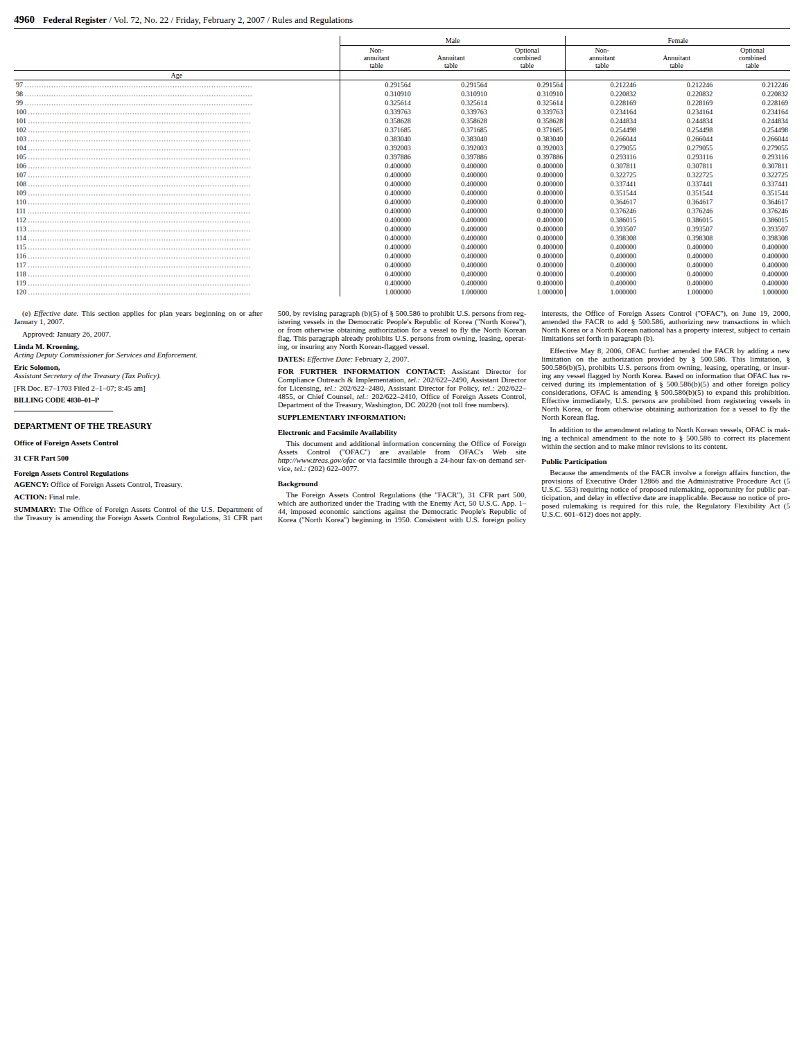4960 Federal Register / Vol. 72, No. 22 / Friday, February 2, 2007 / Rules and Regulations
| | Male | Female |
| --- | --- | --- |
| Non- annuitant table | Annuitant table | Optional combined table | Non- annuitant table | Annuitant table | Optional combined table |
| Age | | | | | | |
| 97 .............................................................................................. | 0.291564 | 0.291564 | 0.291564 | 0.212246 | 0.212246 | 0.212246 |
| 98 .............................................................................................. | 0.310910 | 0.310910 | 0.310910 | 0.220832 | 0.220832 | 0.220832 |
| 99 .............................................................................................. | 0.325614 | 0.325614 | 0.325614 | 0.228169 | 0.228169 | 0.228169 |
| 100 ............................................................................................ | 0.339763 | 0.339763 | 0.339763 | 0.234164 | 0.234164 | 0.234164 |
| 101 ............................................................................................ | 0.358628 | 0.358628 | 0.358628 | 0.244834 | 0.244834 | 0.244834 |
| 102 ............................................................................................ | 0.371685 | 0.371685 | 0.371685 | 0.254498 | 0.254498 | 0.254498 |
| 103 ............................................................................................ | 0.383040 | 0.383040 | 0.383040 | 0.266044 | 0.266044 | 0.266044 |
| 104 ............................................................................................ | 0.392003 | 0.392003 | 0.392003 | 0.279055 | 0.279055 | 0.279055 |
| 105 ............................................................................................ | 0.397886 | 0.397886 | 0.397886 | 0.293116 | 0.293116 | 0.293116 |
| 106 ............................................................................................ | 0.400000 | 0.400000 | 0.400000 | 0.307811 | 0.307811 | 0.307811 |
| 107 ............................................................................................ | 0.400000 | 0.400000 | 0.400000 | 0.322725 | 0.322725 | 0.322725 |
| 108 ............................................................................................ | 0.400000 | 0.400000 | 0.400000 | 0.337441 | 0.337441 | 0.337441 |
| 109 ............................................................................................ | 0.400000 | 0.400000 | 0.400000 | 0.351544 | 0.351544 | 0.351544 |
| 110 ............................................................................................ | 0.400000 | 0.400000 | 0.400000 | 0.364617 | 0.364617 | 0.364617 |
| 111 ............................................................................................ | 0.400000 | 0.400000 | 0.400000 | 0.376246 | 0.376246 | 0.376246 |
| 112 ............................................................................................ | 0.400000 | 0.400000 | 0.400000 | 0.386015 | 0.386015 | 0.386015 |
| 113 ............................................................................................ | 0.400000 | 0.400000 | 0.400000 | 0.393507 | 0.393507 | 0.393507 |
| 114 ............................................................................................ | 0.400000 | 0.400000 | 0.400000 | 0.398308 | 0.398308 | 0.398308 |
| 115 ............................................................................................ | 0.400000 | 0.400000 | 0.400000 | 0.400000 | 0.400000 | 0.400000 |
| 116 ............................................................................................ | 0.400000 | 0.400000 | 0.400000 | 0.400000 | 0.400000 | 0.400000 |
| 117 ............................................................................................ | 0.400000 | 0.400000 | 0.400000 | 0.400000 | 0.400000 | 0.400000 |
| 118 ............................................................................................ | 0.400000 | 0.400000 | 0.400000 | 0.400000 | 0.400000 | 0.400000 |
| 119 ............................................................................................ | 0.400000 | 0.400000 | 0.400000 | 0.400000 | 0.400000 | 0.400000 |
| 120 ............................................................................................ | 1.000000 | 1.000000 | 1.000000 | 1.000000 | 1.000000 | 1.000000 |
(e) Effective date. This section applies for plan years beginning on or after January 1, 2007.
Approved: January 26, 2007.
Linda M. Kroening,
Acting Deputy Commissioner for Services and Enforcement.
Eric Solomon,
Assistant Secretary of the Treasury (Tax Policy).
[FR Doc. E7–1703 Filed 2–1–07; 8:45 am]
BILLING CODE 4830–01–P
DEPARTMENT OF THE TREASURY
Office of Foreign Assets Control
31 CFR Part 500
Foreign Assets Control Regulations
AGENCY: Office of Foreign Assets Control, Treasury.
ACTION: Final rule.
SUMMARY: The Office of Foreign Assets Control of the U.S. Department of the Treasury is amending the Foreign Assets Control Regulations, 31 CFR part 500, by revising paragraph (b)(5) of § 500.586 to prohibit U.S. persons from registering vessels in the Democratic People's Republic of Korea (''North Korea''), or from otherwise obtaining authorization for a vessel to fly the North Korean flag. This paragraph already prohibits U.S. persons from owning, leasing, operating, or insuring any North Korean-flagged vessel.
DATES: Effective Date: February 2, 2007.
FOR FURTHER INFORMATION CONTACT: Assistant Director for Compliance Outreach & Implementation, tel.: 202/622–2490, Assistant Director for Licensing, tel.: 202/622–2480, Assistant Director for Policy, tel.: 202/622–4855, or Chief Counsel, tel.: 202/622–2410, Office of Foreign Assets Control, Department of the Treasury, Washington, DC 20220 (not toll free numbers).
SUPPLEMENTARY INFORMATION:
Electronic and Facsimile Availability
This document and additional information concerning the Office of Foreign Assets Control (''OFAC'') are available from OFAC's Web site http://www.treas.gov/ofac or via facsimile through a 24-hour fax-on demand service, tel.: (202) 622–0077.
Background
The Foreign Assets Control Regulations (the ''FACR''), 31 CFR part 500, which are authorized under the Trading with the Enemy Act, 50 U.S.C. App. 1–44, imposed economic sanctions against the Democratic People's Republic of Korea (''North Korea'') beginning in 1950. Consistent with U.S. foreign policy interests, the Office of Foreign Assets Control (''OFAC''), on June 19, 2000, amended the FACR to add § 500.586, authorizing new transactions in which North Korea or a North Korean national has a property interest, subject to certain limitations set forth in paragraph (b).
Effective May 8, 2006, OFAC further amended the FACR by adding a new limitation on the authorization provided by § 500.586. This limitation, § 500.586(b)(5), prohibits U.S. persons from owning, leasing, operating, or insuring any vessel flagged by North Korea. Based on information that OFAC has received during its implementation of § 500.586(b)(5) and other foreign policy considerations, OFAC is amending § 500.586(b)(5) to expand this prohibition. Effective immediately, U.S. persons are prohibited from registering vessels in North Korea, or from otherwise obtaining authorization for a vessel to fly the North Korean flag.
In addition to the amendment relating to North Korean vessels, OFAC is making a technical amendment to the note to § 500.586 to correct its placement within the section and to make minor revisions to its content.
Public Participation
Because the amendments of the FACR involve a foreign affairs function, the provisions of Executive Order 12866 and the Administrative Procedure Act (5 U.S.C. 553) requiring notice of proposed rulemaking, opportunity for public participation, and delay in effective date are inapplicable. Because no notice of proposed rulemaking is required for this rule, the Regulatory Flexibility Act (5 U.S.C. 601–612) does not apply.